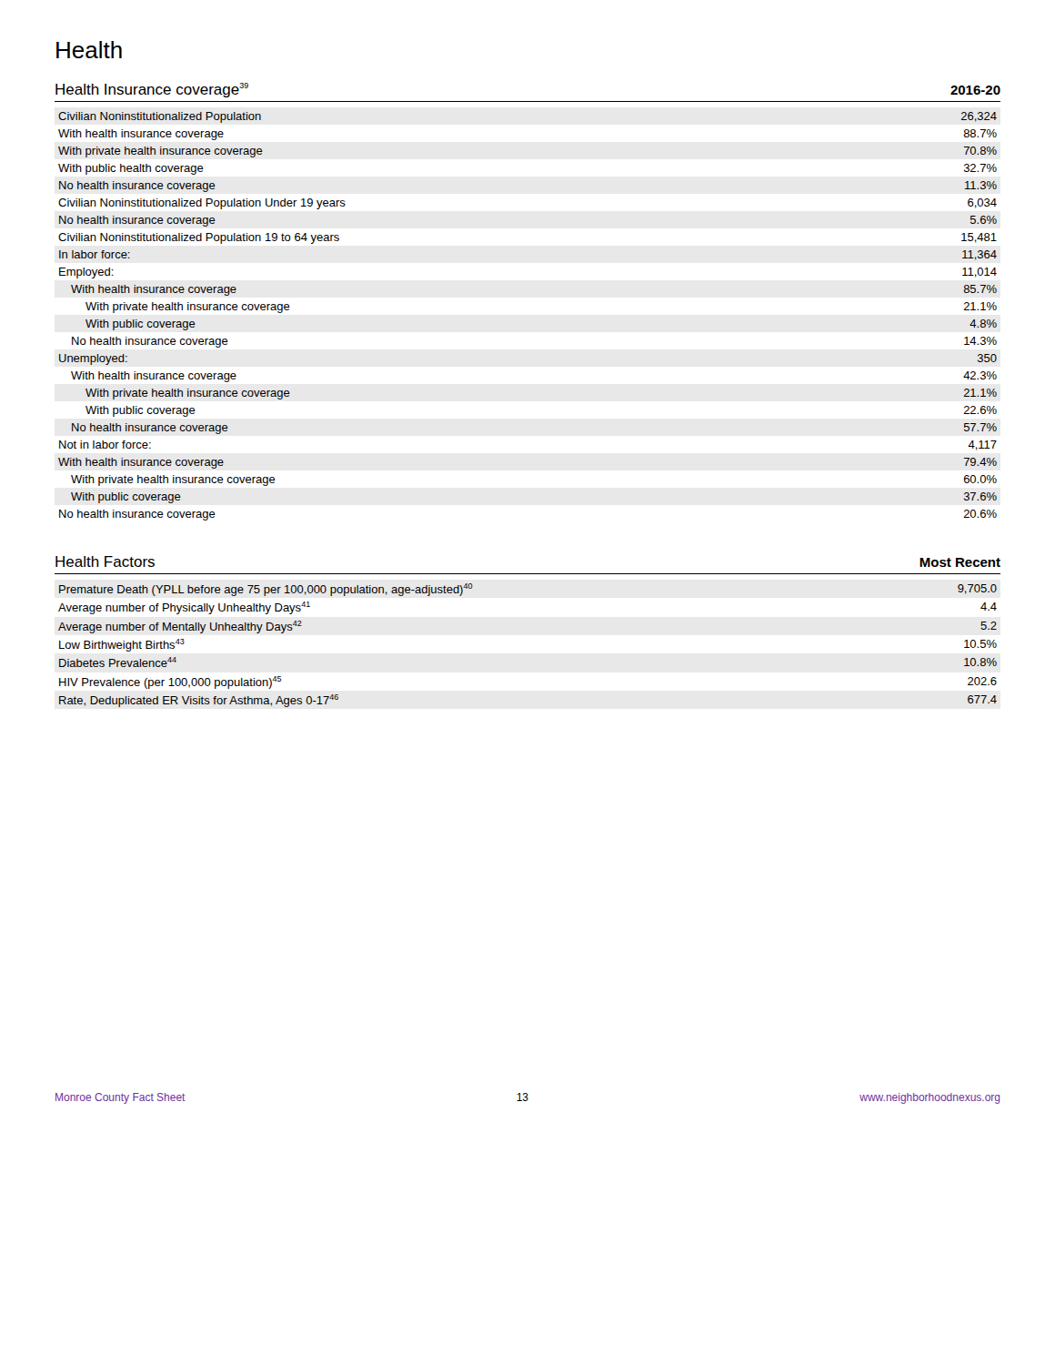Health
Health Insurance coverage39 2016-20
| Civilian Noninstitutionalized Population | 26,324 |
| With health insurance coverage | 88.7% |
| With private health insurance coverage | 70.8% |
| With public health coverage | 32.7% |
| No health insurance coverage | 11.3% |
| Civilian Noninstitutionalized Population Under 19 years | 6,034 |
| No health insurance coverage | 5.6% |
| Civilian Noninstitutionalized Population 19 to 64 years | 15,481 |
| In labor force: | 11,364 |
| Employed: | 11,014 |
| With health insurance coverage | 85.7% |
| With private health insurance coverage | 21.1% |
| With public coverage | 4.8% |
| No health insurance coverage | 14.3% |
| Unemployed: | 350 |
| With health insurance coverage | 42.3% |
| With private health insurance coverage | 21.1% |
| With public coverage | 22.6% |
| No health insurance coverage | 57.7% |
| Not in labor force: | 4,117 |
| With health insurance coverage | 79.4% |
| With private health insurance coverage | 60.0% |
| With public coverage | 37.6% |
| No health insurance coverage | 20.6% |
Health Factors Most Recent
| Premature Death (YPLL before age 75 per 100,000 population, age-adjusted) 40 | 9,705.0 |
| Average number of Physically Unhealthy Days 41 | 4.4 |
| Average number of Mentally Unhealthy Days 42 | 5.2 |
| Low Birthweight Births 43 | 10.5% |
| Diabetes Prevalence 44 | 10.8% |
| HIV Prevalence (per 100,000 population) 45 | 202.6 |
| Rate, Deduplicated ER Visits for Asthma, Ages 0-17 46 | 677.4 |
Monroe County Fact Sheet 13 www.neighborhoodnexus.org